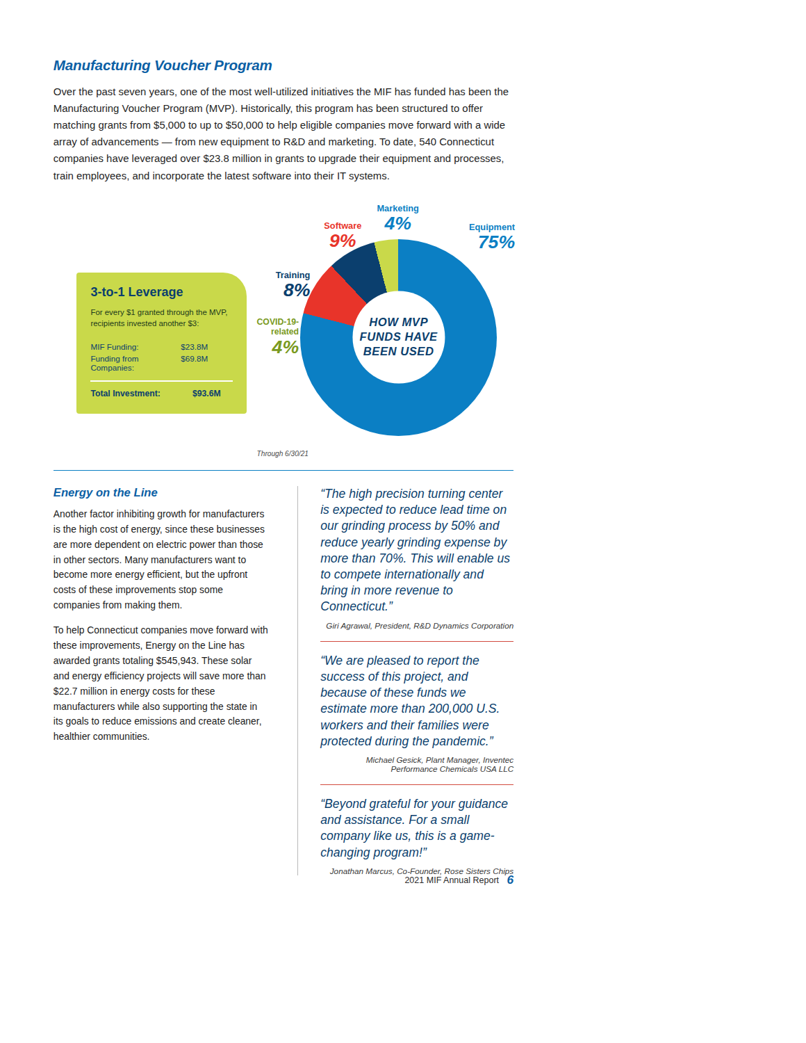Manufacturing Voucher Program
Over the past seven years, one of the most well-utilized initiatives the MIF has funded has been the Manufacturing Voucher Program (MVP). Historically, this program has been structured to offer matching grants from $5,000 to up to $50,000 to help eligible companies move forward with a wide array of advancements — from new equipment to R&D and marketing. To date, 540 Connecticut companies have leveraged over $23.8 million in grants to upgrade their equipment and processes, train employees, and incorporate the latest software into their IT systems.
3-to-1 Leverage
For every $1 granted through the MVP, recipients invested another $3:
| MIF Funding: | $23.8M |
| Funding from Companies: | $69.8M |
| Total Investment: | $93.6M |
Marketing 4%
Software 9%
Equipment 75%
Training 8%
COVID-19-
related 4%
How MVP
Funds Have
Been Used
Through 6/30/21
Energy on the Line
Another factor inhibiting growth for manufacturers is the high cost of energy, since these businesses are more dependent on electric power than those in other sectors. Many manufacturers want to become more energy efficient, but the upfront costs of these improvements stop some companies from making them.
To help Connecticut companies move forward with these improvements, Energy on the Line has awarded grants totaling $545,943. These solar and energy efficiency projects will save more than $22.7 million in energy costs for these manufacturers while also supporting the state in its goals to reduce emissions and create cleaner, healthier communities.
“The high precision turning center is expected to reduce lead time on our grinding process by 50% and reduce yearly grinding expense by more than 70%. This will enable us to compete internationally and bring in more revenue to Connecticut.”
Giri Agrawal, President, R&D Dynamics Corporation
“We are pleased to report the success of this project, and because of these funds we estimate more than 200,000 U.S. workers and their families were protected during the pandemic.”
Michael Gesick, Plant Manager, Inventec Performance Chemicals USA LLC
“Beyond grateful for your guidance and assistance. For a small company like us, this is a game-changing program!”
Jonathan Marcus, Co-Founder, Rose Sisters Chips
2021 MIF Annual Report 6